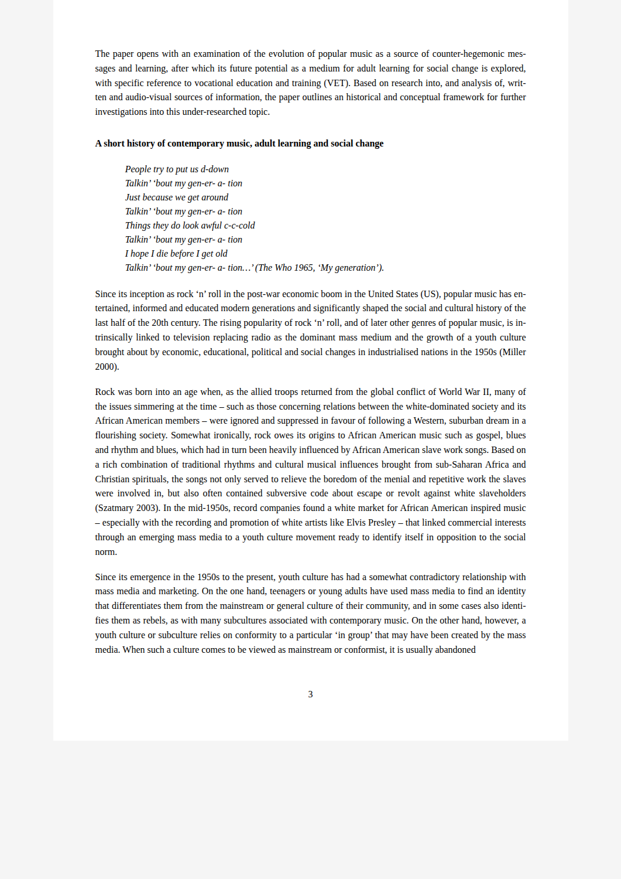The paper opens with an examination of the evolution of popular music as a source of counter-hegemonic messages and learning, after which its future potential as a medium for adult learning for social change is explored, with specific reference to vocational education and training (VET). Based on research into, and analysis of, written and audio-visual sources of information, the paper outlines an historical and conceptual framework for further investigations into this under-researched topic.
A short history of contemporary music, adult learning and social change
People try to put us d-down
Talkin’ ‘bout my gen-er- a- tion
Just because we get around
Talkin’ ‘bout my gen-er- a- tion
Things they do look awful c-c-cold
Talkin’ ‘bout my gen-er- a- tion
I hope I die before I get old
Talkin’ ‘bout my gen-er- a- tion…’ (The Who 1965, ‘My generation’).
Since its inception as rock ‘n’ roll in the post-war economic boom in the United States (US), popular music has entertained, informed and educated modern generations and significantly shaped the social and cultural history of the last half of the 20th century. The rising popularity of rock ‘n’ roll, and of later other genres of popular music, is intrinsically linked to television replacing radio as the dominant mass medium and the growth of a youth culture brought about by economic, educational, political and social changes in industrialised nations in the 1950s (Miller 2000).
Rock was born into an age when, as the allied troops returned from the global conflict of World War II, many of the issues simmering at the time – such as those concerning relations between the white-dominated society and its African American members – were ignored and suppressed in favour of following a Western, suburban dream in a flourishing society. Somewhat ironically, rock owes its origins to African American music such as gospel, blues and rhythm and blues, which had in turn been heavily influenced by African American slave work songs. Based on a rich combination of traditional rhythms and cultural musical influences brought from sub-Saharan Africa and Christian spirituals, the songs not only served to relieve the boredom of the menial and repetitive work the slaves were involved in, but also often contained subversive code about escape or revolt against white slaveholders (Szatmary 2003). In the mid-1950s, record companies found a white market for African American inspired music – especially with the recording and promotion of white artists like Elvis Presley – that linked commercial interests through an emerging mass media to a youth culture movement ready to identify itself in opposition to the social norm.
Since its emergence in the 1950s to the present, youth culture has had a somewhat contradictory relationship with mass media and marketing. On the one hand, teenagers or young adults have used mass media to find an identity that differentiates them from the mainstream or general culture of their community, and in some cases also identifies them as rebels, as with many subcultures associated with contemporary music. On the other hand, however, a youth culture or subculture relies on conformity to a particular ‘in group’ that may have been created by the mass media. When such a culture comes to be viewed as mainstream or conformist, it is usually abandoned
3